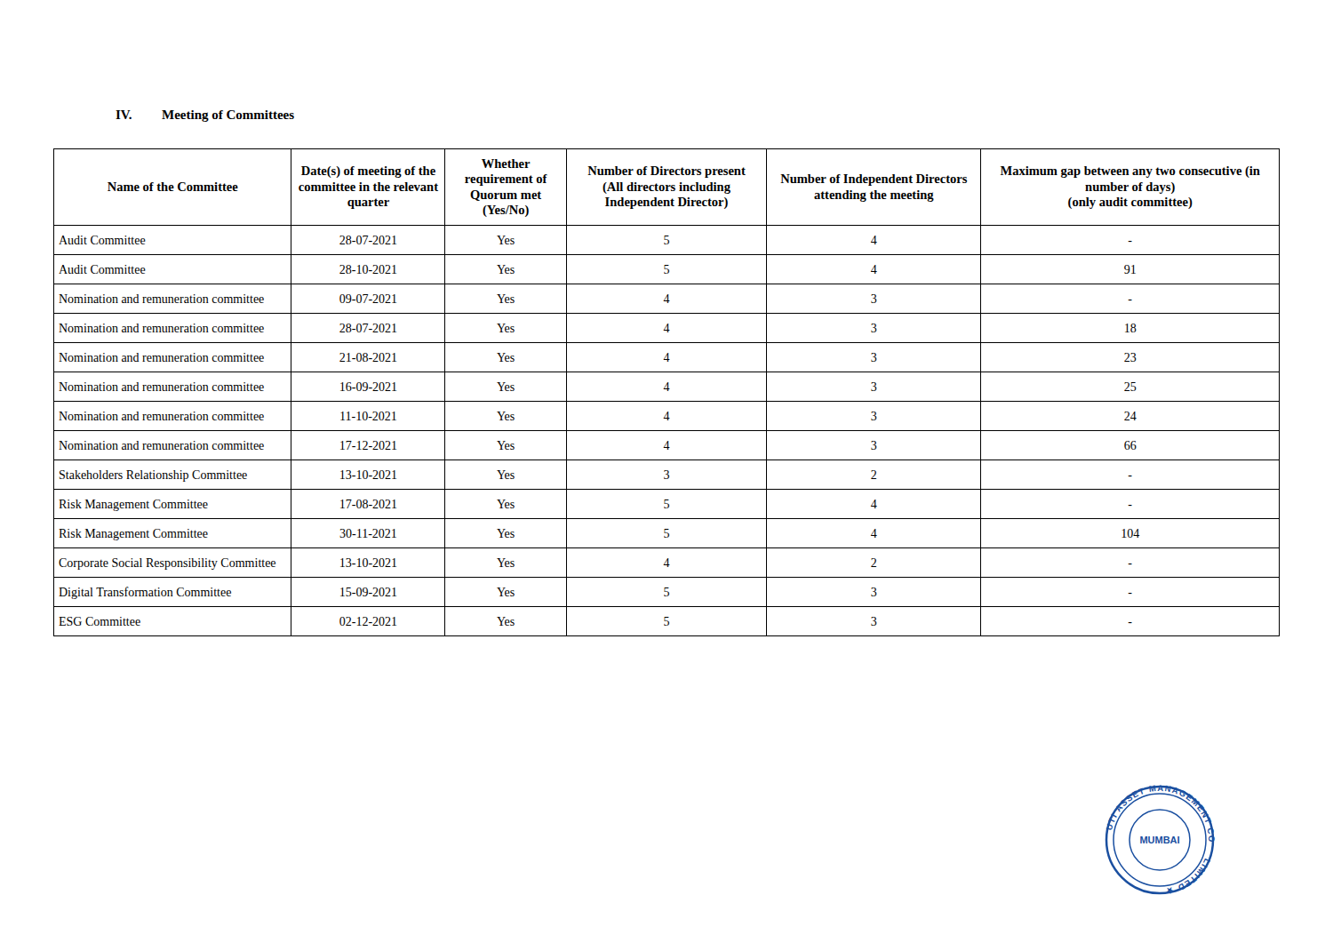IV. Meeting of Committees
| Name of the Committee | Date(s) of meeting of the committee in the relevant quarter | Whether requirement of Quorum met (Yes/No) | Number of Directors present (All directors including Independent Director) | Number of Independent Directors attending the meeting | Maximum gap between any two consecutive (in number of days) (only audit committee) |
| --- | --- | --- | --- | --- | --- |
| Audit Committee | 28-07-2021 | Yes | 5 | 4 | - |
| Audit Committee | 28-10-2021 | Yes | 5 | 4 | 91 |
| Nomination and remuneration committee | 09-07-2021 | Yes | 4 | 3 | - |
| Nomination and remuneration committee | 28-07-2021 | Yes | 4 | 3 | 18 |
| Nomination and remuneration committee | 21-08-2021 | Yes | 4 | 3 | 23 |
| Nomination and remuneration committee | 16-09-2021 | Yes | 4 | 3 | 25 |
| Nomination and remuneration committee | 11-10-2021 | Yes | 4 | 3 | 24 |
| Nomination and remuneration committee | 17-12-2021 | Yes | 4 | 3 | 66 |
| Stakeholders Relationship Committee | 13-10-2021 | Yes | 3 | 2 | - |
| Risk Management Committee | 17-08-2021 | Yes | 5 | 4 | - |
| Risk Management Committee | 30-11-2021 | Yes | 5 | 4 | 104 |
| Corporate Social Responsibility Committee | 13-10-2021 | Yes | 4 | 2 | - |
| Digital Transformation Committee | 15-09-2021 | Yes | 5 | 3 | - |
| ESG Committee | 02-12-2021 | Yes | 5 | 3 | - |
UTI ASSET MANAGEMENT COMPANY LIMITED ★ MUMBAI